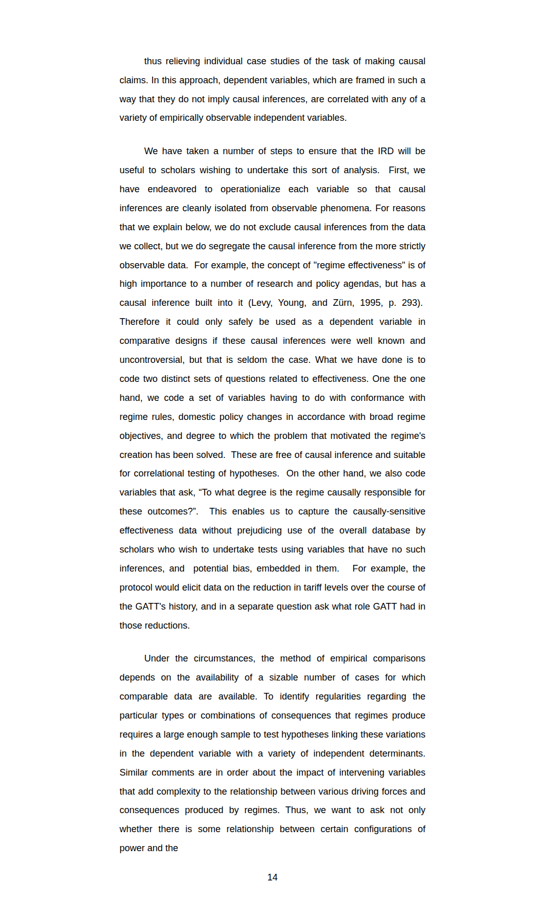thus relieving individual case studies of the task of making causal claims. In this approach, dependent variables, which are framed in such a way that they do not imply causal inferences, are correlated with any of a variety of empirically observable independent variables.
We have taken a number of steps to ensure that the IRD will be useful to scholars wishing to undertake this sort of analysis. First, we have endeavored to operationialize each variable so that causal inferences are cleanly isolated from observable phenomena. For reasons that we explain below, we do not exclude causal inferences from the data we collect, but we do segregate the causal inference from the more strictly observable data. For example, the concept of "regime effectiveness" is of high importance to a number of research and policy agendas, but has a causal inference built into it (Levy, Young, and Zürn, 1995, p. 293). Therefore it could only safely be used as a dependent variable in comparative designs if these causal inferences were well known and uncontroversial, but that is seldom the case. What we have done is to code two distinct sets of questions related to effectiveness. One the one hand, we code a set of variables having to do with conformance with regime rules, domestic policy changes in accordance with broad regime objectives, and degree to which the problem that motivated the regime's creation has been solved. These are free of causal inference and suitable for correlational testing of hypotheses. On the other hand, we also code variables that ask, “To what degree is the regime causally responsible for these outcomes?”. This enables us to capture the causally-sensitive effectiveness data without prejudicing use of the overall database by scholars who wish to undertake tests using variables that have no such inferences, and potential bias, embedded in them. For example, the protocol would elicit data on the reduction in tariff levels over the course of the GATT's history, and in a separate question ask what role GATT had in those reductions.
Under the circumstances, the method of empirical comparisons depends on the availability of a sizable number of cases for which comparable data are available. To identify regularities regarding the particular types or combinations of consequences that regimes produce requires a large enough sample to test hypotheses linking these variations in the dependent variable with a variety of independent determinants. Similar comments are in order about the impact of intervening variables that add complexity to the relationship between various driving forces and consequences produced by regimes. Thus, we want to ask not only whether there is some relationship between certain configurations of power and the
14